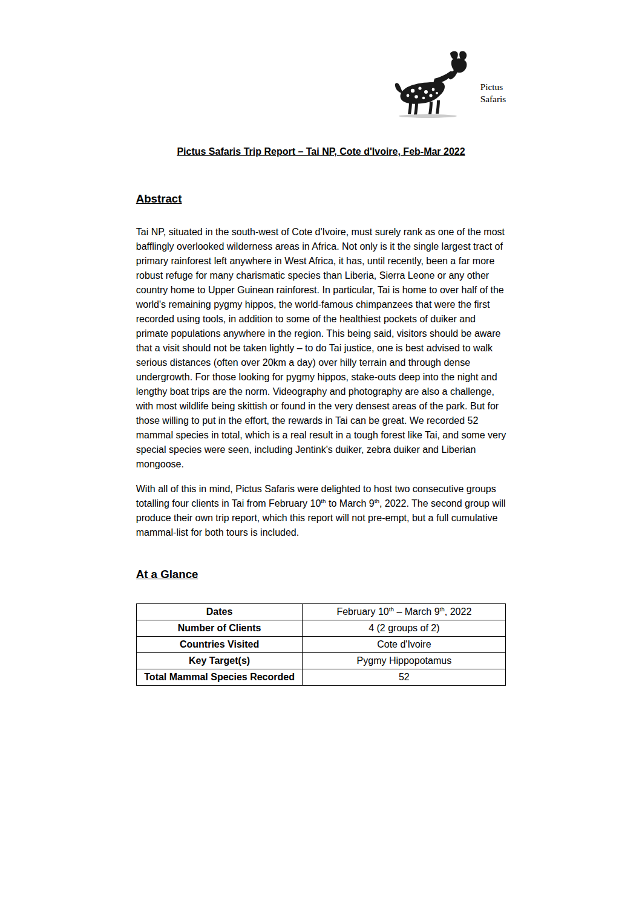Pictus
Safaris
Pictus Safaris Trip Report – Tai NP, Cote d'Ivoire, Feb-Mar 2022
Abstract
Tai NP, situated in the south-west of Cote d'Ivoire, must surely rank as one of the most bafflingly overlooked wilderness areas in Africa. Not only is it the single largest tract of primary rainforest left anywhere in West Africa, it has, until recently, been a far more robust refuge for many charismatic species than Liberia, Sierra Leone or any other country home to Upper Guinean rainforest. In particular, Tai is home to over half of the world's remaining pygmy hippos, the world-famous chimpanzees that were the first recorded using tools, in addition to some of the healthiest pockets of duiker and primate populations anywhere in the region. This being said, visitors should be aware that a visit should not be taken lightly – to do Tai justice, one is best advised to walk serious distances (often over 20km a day) over hilly terrain and through dense undergrowth. For those looking for pygmy hippos, stake-outs deep into the night and lengthy boat trips are the norm. Videography and photography are also a challenge, with most wildlife being skittish or found in the very densest areas of the park. But for those willing to put in the effort, the rewards in Tai can be great. We recorded 52 mammal species in total, which is a real result in a tough forest like Tai, and some very special species were seen, including Jentink's duiker, zebra duiker and Liberian mongoose.
With all of this in mind, Pictus Safaris were delighted to host two consecutive groups totalling four clients in Tai from February 10th to March 9th, 2022. The second group will produce their own trip report, which this report will not pre-empt, but a full cumulative mammal-list for both tours is included.
At a Glance
| Dates | February 10 th – March 9 th , 2022 |
| Number of Clients | 4 (2 groups of 2) |
| Countries Visited | Cote d'Ivoire |
| Key Target(s) | Pygmy Hippopotamus |
| Total Mammal Species Recorded | 52 |